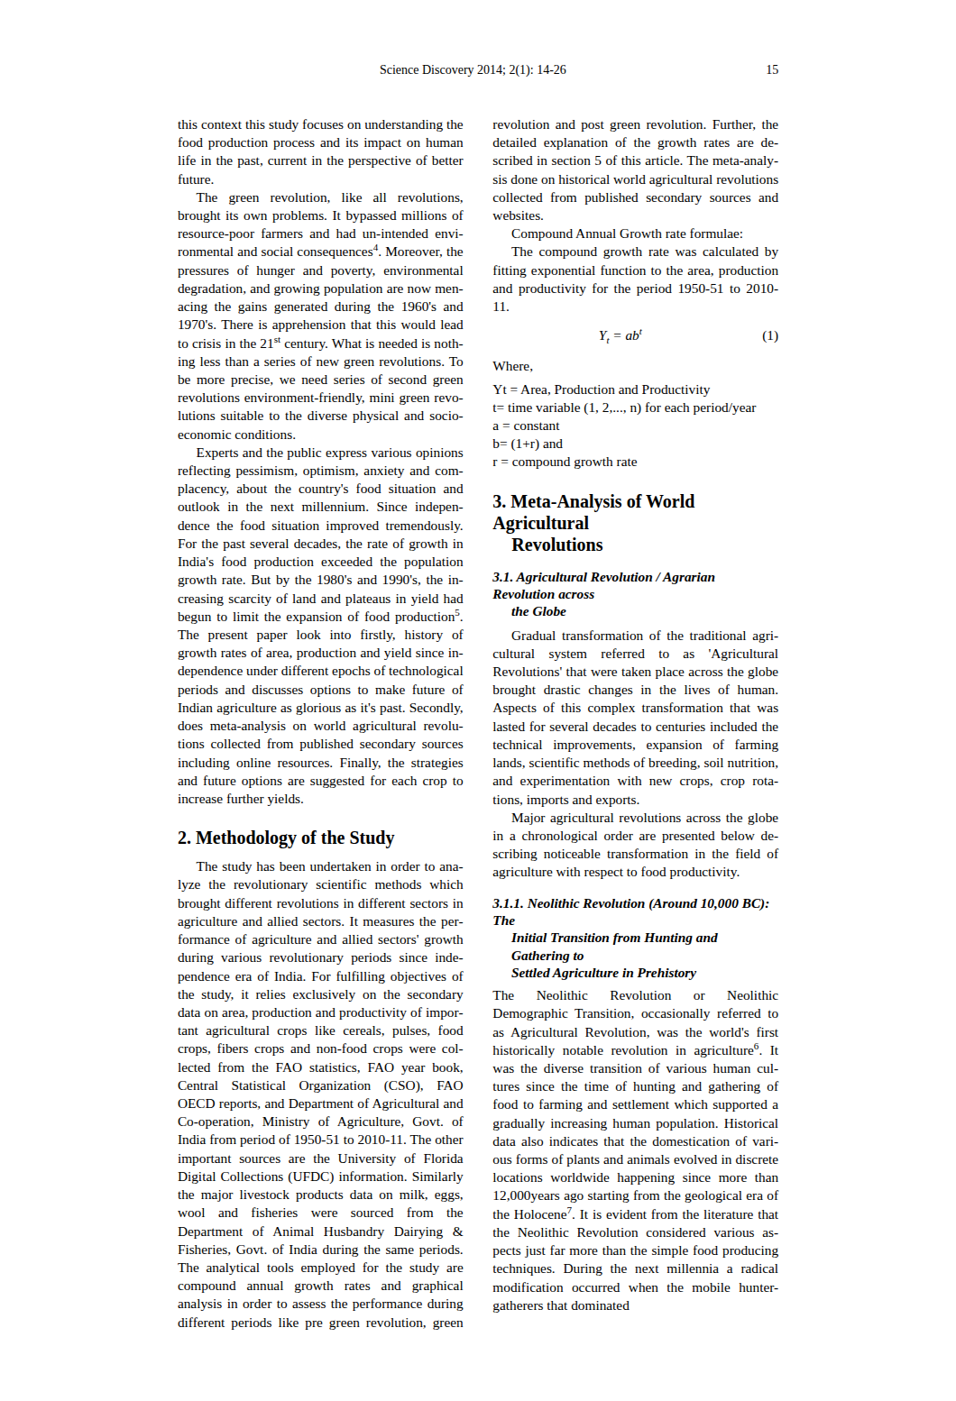Science Discovery 2014; 2(1): 14-26
15
this context this study focuses on understanding the food production process and its impact on human life in the past, current in the perspective of better future.
The green revolution, like all revolutions, brought its own problems. It bypassed millions of resource-poor farmers and had un-intended environmental and social consequences4. Moreover, the pressures of hunger and poverty, environmental degradation, and growing population are now menacing the gains generated during the 1960's and 1970's. There is apprehension that this would lead to crisis in the 21st century. What is needed is nothing less than a series of new green revolutions. To be more precise, we need series of second green revolutions environment-friendly, mini green revolutions suitable to the diverse physical and socio-economic conditions.
Experts and the public express various opinions reflecting pessimism, optimism, anxiety and complacency, about the country's food situation and outlook in the next millennium. Since independence the food situation improved tremendously. For the past several decades, the rate of growth in India's food production exceeded the population growth rate. But by the 1980's and 1990's, the increasing scarcity of land and plateaus in yield had begun to limit the expansion of food production5. The present paper look into firstly, history of growth rates of area, production and yield since independence under different epochs of technological periods and discusses options to make future of Indian agriculture as glorious as it's past. Secondly, does meta-analysis on world agricultural revolutions collected from published secondary sources including online resources. Finally, the strategies and future options are suggested for each crop to increase further yields.
2. Methodology of the Study
The study has been undertaken in order to analyze the revolutionary scientific methods which brought different revolutions in different sectors in agriculture and allied sectors. It measures the performance of agriculture and allied sectors' growth during various revolutionary periods since independence era of India. For fulfilling objectives of the study, it relies exclusively on the secondary data on area, production and productivity of important agricultural crops like cereals, pulses, food crops, fibers crops and non-food crops were collected from the FAO statistics, FAO year book, Central Statistical Organization (CSO), FAO OECD reports, and Department of Agricultural and Co-operation, Ministry of Agriculture, Govt. of India from period of 1950-51 to 2010-11. The other important sources are the University of Florida Digital Collections (UFDC) information. Similarly the major livestock products data on milk, eggs, wool and fisheries were sourced from the Department of Animal Husbandry Dairying & Fisheries, Govt. of India during the same periods. The analytical tools employed for the study are compound annual growth rates and graphical analysis in order to assess the performance during different periods like pre green revolution, green revolution and post green revolution. Further, the detailed explanation of the growth rates are described in section 5 of this article. The meta-analysis done on historical world agricultural revolutions collected from published secondary sources and websites.
Compound Annual Growth rate formulae:
The compound growth rate was calculated by fitting exponential function to the area, production and productivity for the period 1950-51 to 2010-11.
Yt = abt
(1)
Where,
Yt = Area, Production and Productivity
t= time variable (1, 2,..., n) for each period/year
a = constant
b= (1+r) and
r = compound growth rate
3. Meta-Analysis of World Agricultural Revolutions
3.1. Agricultural Revolution / Agrarian Revolution across the Globe
Gradual transformation of the traditional agricultural system referred to as 'Agricultural Revolutions' that were taken place across the globe brought drastic changes in the lives of human. Aspects of this complex transformation that was lasted for several decades to centuries included the technical improvements, expansion of farming lands, scientific methods of breeding, soil nutrition, and experimentation with new crops, crop rotations, imports and exports.
Major agricultural revolutions across the globe in a chronological order are presented below describing noticeable transformation in the field of agriculture with respect to food productivity.
3.1.1. Neolithic Revolution (Around 10,000 BC): The Initial Transition from Hunting and Gathering to Settled Agriculture in Prehistory
The Neolithic Revolution or Neolithic Demographic Transition, occasionally referred to as Agricultural Revolution, was the world's first historically notable revolution in agriculture6. It was the diverse transition of various human cultures since the time of hunting and gathering of food to farming and settlement which supported a gradually increasing human population. Historical data also indicates that the domestication of various forms of plants and animals evolved in discrete locations worldwide happening since more than 12,000years ago starting from the geological era of the Holocene7. It is evident from the literature that the Neolithic Revolution considered various aspects just far more than the simple food producing techniques. During the next millennia a radical modification occurred when the mobile hunter-gatherers that dominated